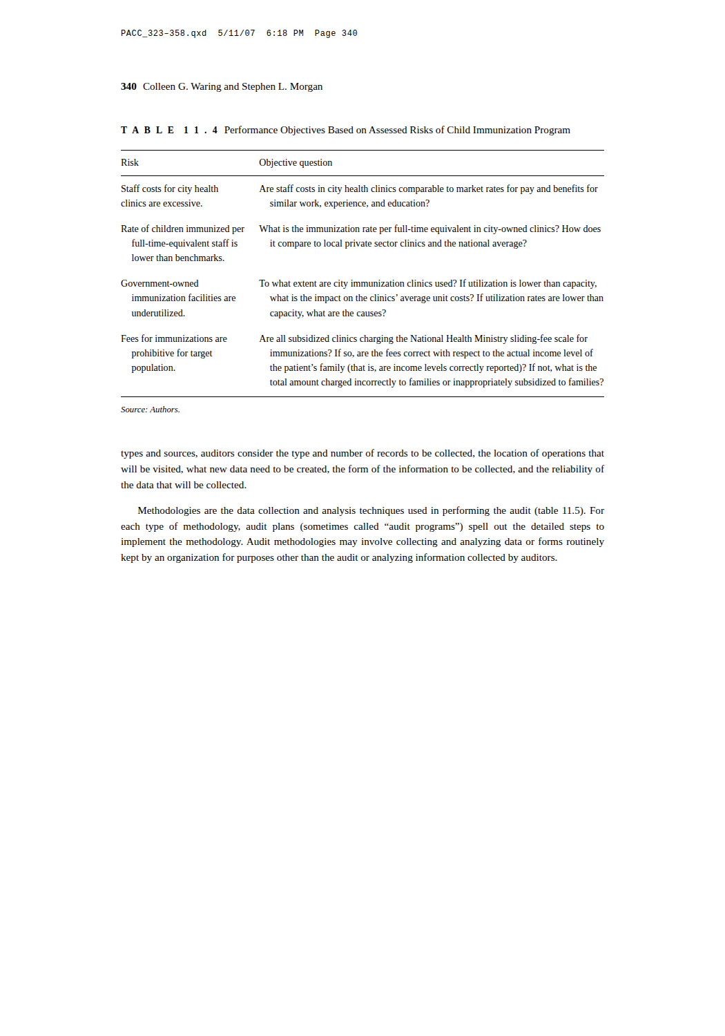PACC_323–358.qxd 5/11/07 6:18 PM Page 340
340 Colleen G. Waring and Stephen L. Morgan
T A B L E 1 1 . 4 Performance Objectives Based on Assessed Risks of Child Immunization Program
| Risk | Objective question |
| --- | --- |
| Staff costs for city health clinics are excessive. | Are staff costs in city health clinics comparable to market rates for pay and benefits for similar work, experience, and education? |
| Rate of children immunized per full-time-equivalent staff is lower than benchmarks. | What is the immunization rate per full-time equivalent in city-owned clinics? How does it compare to local private sector clinics and the national average? |
| Government-owned immunization facilities are underutilized. | To what extent are city immunization clinics used? If utilization is lower than capacity, what is the impact on the clinics’ average unit costs? If utilization rates are lower than capacity, what are the causes? |
| Fees for immunizations are prohibitive for target population. | Are all subsidized clinics charging the National Health Ministry sliding-fee scale for immunizations? If so, are the fees correct with respect to the actual income level of the patient’s family (that is, are income levels correctly reported)? If not, what is the total amount charged incorrectly to families or inappropriately subsidized to families? |
Source: Authors.
types and sources, auditors consider the type and number of records to be collected, the location of operations that will be visited, what new data need to be created, the form of the information to be collected, and the reliability of the data that will be collected.
Methodologies are the data collection and analysis techniques used in performing the audit (table 11.5). For each type of methodology, audit plans (sometimes called “audit programs”) spell out the detailed steps to implement the methodology. Audit methodologies may involve collecting and analyzing data or forms routinely kept by an organization for purposes other than the audit or analyzing information collected by auditors.